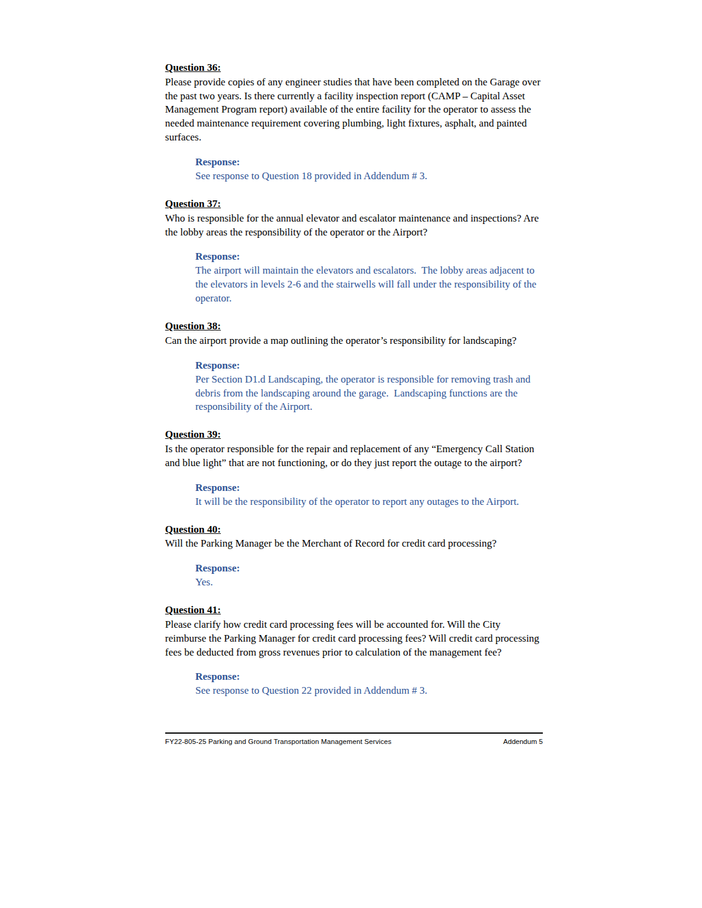Question 36:
Please provide copies of any engineer studies that have been completed on the Garage over the past two years. Is there currently a facility inspection report (CAMP – Capital Asset Management Program report) available of the entire facility for the operator to assess the needed maintenance requirement covering plumbing, light fixtures, asphalt, and painted surfaces.
Response:
See response to Question 18 provided in Addendum # 3.
Question 37:
Who is responsible for the annual elevator and escalator maintenance and inspections? Are the lobby areas the responsibility of the operator or the Airport?
Response:
The airport will maintain the elevators and escalators. The lobby areas adjacent to the elevators in levels 2-6 and the stairwells will fall under the responsibility of the operator.
Question 38:
Can the airport provide a map outlining the operator’s responsibility for landscaping?
Response:
Per Section D1.d Landscaping, the operator is responsible for removing trash and debris from the landscaping around the garage. Landscaping functions are the responsibility of the Airport.
Question 39:
Is the operator responsible for the repair and replacement of any “Emergency Call Station and blue light” that are not functioning, or do they just report the outage to the airport?
Response:
It will be the responsibility of the operator to report any outages to the Airport.
Question 40:
Will the Parking Manager be the Merchant of Record for credit card processing?
Response:
Yes.
Question 41:
Please clarify how credit card processing fees will be accounted for. Will the City reimburse the Parking Manager for credit card processing fees? Will credit card processing fees be deducted from gross revenues prior to calculation of the management fee?
Response:
See response to Question 22 provided in Addendum # 3.
FY22-805-25 Parking and Ground Transportation Management Services Addendum 5